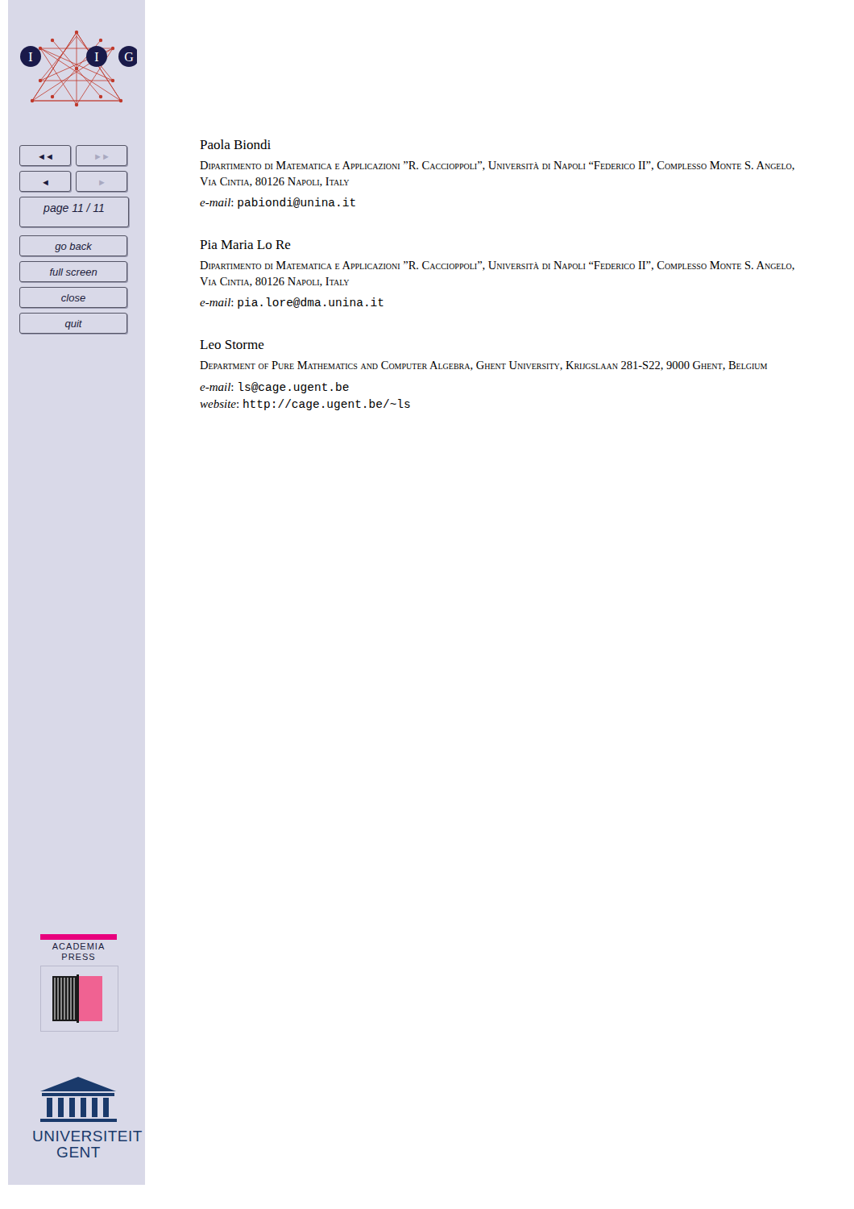I I G
◄◄
►►
◄
►
page 11 / 11
go back
full screen
close
quit
ACADEMIA
PRESS
UNIVERSITEIT
GENT
Paola Biondi
Dipartimento di Matematica e Applicazioni ”R. Caccioppoli”, Università di Napoli “Federico II”, Complesso Monte S. Angelo, Via Cintia, 80126 Napoli, Italy
e-mail: pabiondi@unina.it
Pia Maria Lo Re
Dipartimento di Matematica e Applicazioni ”R. Caccioppoli”, Università di Napoli “Federico II”, Complesso Monte S. Angelo, Via Cintia, 80126 Napoli, Italy
e-mail: pia.lore@dma.unina.it
Leo Storme
Department of Pure Mathematics and Computer Algebra, Ghent University, Krijgslaan 281-S22, 9000 Ghent, Belgium
e-mail: ls@cage.ugent.be
website: http://cage.ugent.be/~ls